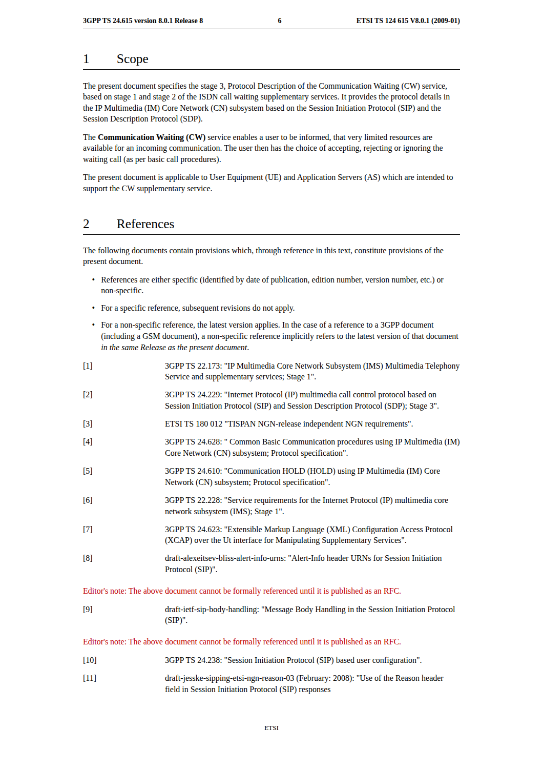3GPP TS 24.615 version 8.0.1 Release 8
6
ETSI TS 124 615 V8.0.1 (2009-01)
1 Scope
The present document specifies the stage 3, Protocol Description of the Communication Waiting (CW) service, based on stage 1 and stage 2 of the ISDN call waiting supplementary services. It provides the protocol details in the IP Multimedia (IM) Core Network (CN) subsystem based on the Session Initiation Protocol (SIP) and the Session Description Protocol (SDP).
The Communication Waiting (CW) service enables a user to be informed, that very limited resources are available for an incoming communication. The user then has the choice of accepting, rejecting or ignoring the waiting call (as per basic call procedures).
The present document is applicable to User Equipment (UE) and Application Servers (AS) which are intended to support the CW supplementary service.
2 References
The following documents contain provisions which, through reference in this text, constitute provisions of the present document.
References are either specific (identified by date of publication, edition number, version number, etc.) or non-specific.
For a specific reference, subsequent revisions do not apply.
For a non-specific reference, the latest version applies. In the case of a reference to a 3GPP document (including a GSM document), a non-specific reference implicitly refers to the latest version of that document in the same Release as the present document.
| [1] | 3GPP TS 22.173: "IP Multimedia Core Network Subsystem (IMS) Multimedia Telephony Service and supplementary services; Stage 1". |
| [2] | 3GPP TS 24.229: "Internet Protocol (IP) multimedia call control protocol based on Session Initiation Protocol (SIP) and Session Description Protocol (SDP); Stage 3". |
| [3] | ETSI TS 180 012 "TISPAN NGN-release independent NGN requirements". |
| [4] | 3GPP TS 24.628: " Common Basic Communication procedures using IP Multimedia (IM) Core Network (CN) subsystem; Protocol specification". |
| [5] | 3GPP TS 24.610: "Communication HOLD (HOLD) using IP Multimedia (IM) Core Network (CN) subsystem; Protocol specification". |
| [6] | 3GPP TS 22.228: "Service requirements for the Internet Protocol (IP) multimedia core network subsystem (IMS); Stage 1". |
| [7] | 3GPP TS 24.623: "Extensible Markup Language (XML) Configuration Access Protocol (XCAP) over the Ut interface for Manipulating Supplementary Services". |
| [8] | draft-alexeitsev-bliss-alert-info-urns: "Alert-Info header URNs for Session Initiation Protocol (SIP)". |
Editor's note: The above document cannot be formally referenced until it is published as an RFC.
| [9] | draft-ietf-sip-body-handling: "Message Body Handling in the Session Initiation Protocol (SIP)". |
Editor's note: The above document cannot be formally referenced until it is published as an RFC.
| [10] | 3GPP TS 24.238: "Session Initiation Protocol (SIP) based user configuration". |
| [11] | draft-jesske-sipping-etsi-ngn-reason-03 (February: 2008): "Use of the Reason header field in Session Initiation Protocol (SIP) responses |
ETSI